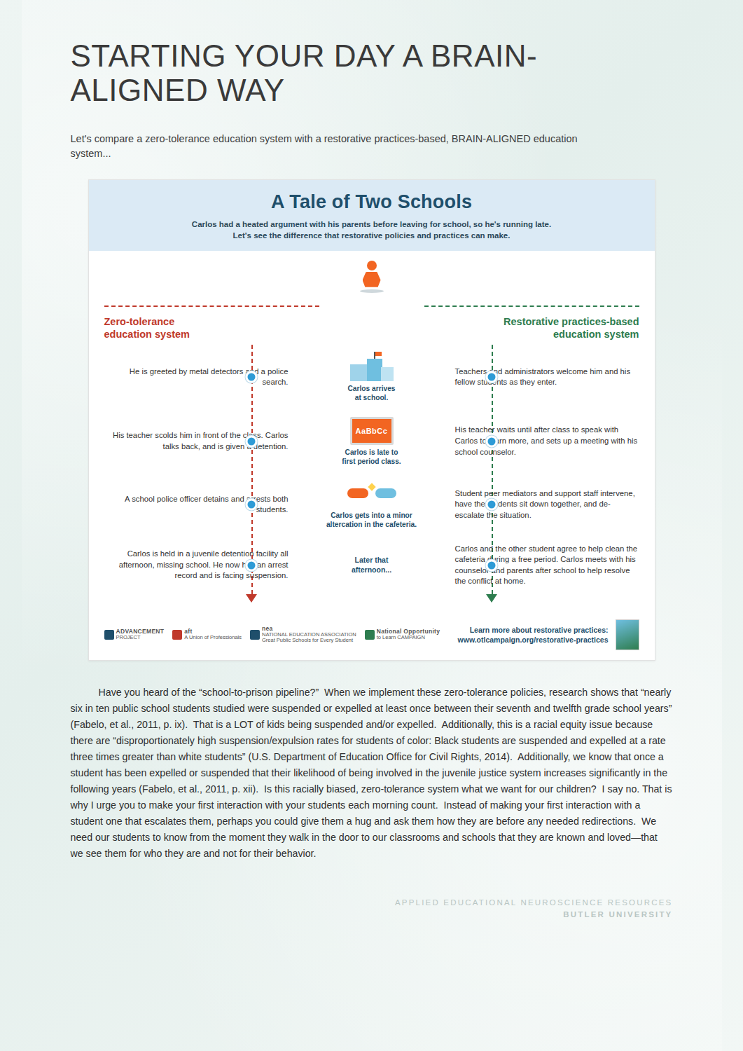STARTING YOUR DAY A BRAIN-
ALIGNED WAY
Let's compare a zero-tolerance education system with a restorative practices-based, BRAIN-ALIGNED education system...
A Tale of Two Schools
Carlos had a heated argument with his parents before leaving for school, so he's running late.
Let's see the difference that restorative policies and practices can make.
Zero-tolerance
education system
Restorative practices-based
education system
He is greeted by metal detectors and a police search.
Carlos arrives
at school.
Teachers and administrators welcome him and his fellow students as they enter.
His teacher scolds him in front of the class. Carlos talks back, and is given a detention.
AaBbCc
Carlos is late to
first period class.
His teacher waits until after class to speak with Carlos to learn more, and sets up a meeting with his school counselor.
A school police officer detains and arrests both students.
Carlos gets into a minor
altercation in the cafeteria.
Student peer mediators and support staff intervene, have the students sit down together, and de-escalate the situation.
Carlos is held in a juvenile detention facility all afternoon, missing school. He now has an arrest record and is facing suspension.
Later that
afternoon...
Carlos and the other student agree to help clean the cafeteria during a free period. Carlos meets with his counselor and parents after school to help resolve the conflict at home.
ADVANCEMENTPROJECT
aft A Union of Professionals
nea NATIONAL EDUCATION ASSOCIATION
Great Public Schools for Every Student
National Opportunityto Learn CAMPAIGN
Learn more about restorative practices:
www.otlcampaign.org/restorative-practices
Have you heard of the “school-to-prison pipeline?” When we implement these zero-tolerance policies, research shows that “nearly six in ten public school students studied were suspended or expelled at least once between their seventh and twelfth grade school years” (Fabelo, et al., 2011, p. ix). That is a LOT of kids being suspended and/or expelled. Additionally, this is a racial equity issue because there are “disproportionately high suspension/expulsion rates for students of color: Black students are suspended and expelled at a rate three times greater than white students” (U.S. Department of Education Office for Civil Rights, 2014). Additionally, we know that once a student has been expelled or suspended that their likelihood of being involved in the juvenile justice system increases significantly in the following years (Fabelo, et al., 2011, p. xii). Is this racially biased, zero-tolerance system what we want for our children? I say no. That is why I urge you to make your first interaction with your students each morning count. Instead of making your first interaction with a student one that escalates them, perhaps you could give them a hug and ask them how they are before any needed redirections. We need our students to know from the moment they walk in the door to our classrooms and schools that they are known and loved—that we see them for who they are and not for their behavior.
APPLIED EDUCATIONAL NEUROSCIENCE RESOURCES
BUTLER UNIVERSITY